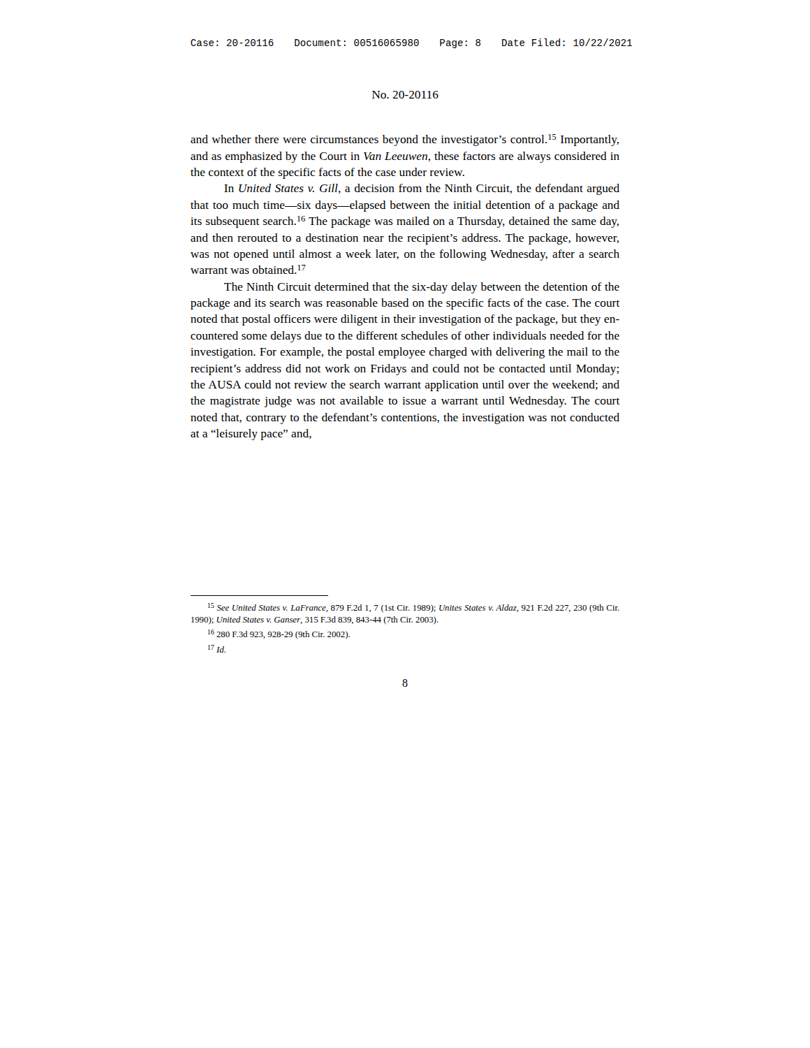Case: 20-20116 Document: 00516065980 Page: 8 Date Filed: 10/22/2021
No. 20-20116
and whether there were circumstances beyond the investigator’s control.15 Importantly, and as emphasized by the Court in Van Leeuwen, these factors are always considered in the context of the specific facts of the case under review.
In United States v. Gill, a decision from the Ninth Circuit, the defendant argued that too much time—six days—elapsed between the initial detention of a package and its subsequent search.16 The package was mailed on a Thursday, detained the same day, and then rerouted to a destination near the recipient’s address. The package, however, was not opened until almost a week later, on the following Wednesday, after a search warrant was obtained.17
The Ninth Circuit determined that the six-day delay between the detention of the package and its search was reasonable based on the specific facts of the case. The court noted that postal officers were diligent in their investigation of the package, but they encountered some delays due to the different schedules of other individuals needed for the investigation. For example, the postal employee charged with delivering the mail to the recipient’s address did not work on Fridays and could not be contacted until Monday; the AUSA could not review the search warrant application until over the weekend; and the magistrate judge was not available to issue a warrant until Wednesday. The court noted that, contrary to the defendant’s contentions, the investigation was not conducted at a “leisurely pace” and,
15 See United States v. LaFrance, 879 F.2d 1, 7 (1st Cir. 1989); Unites States v. Aldaz, 921 F.2d 227, 230 (9th Cir. 1990); United States v. Ganser, 315 F.3d 839, 843-44 (7th Cir. 2003).
16 280 F.3d 923, 928-29 (9th Cir. 2002).
17 Id.
8